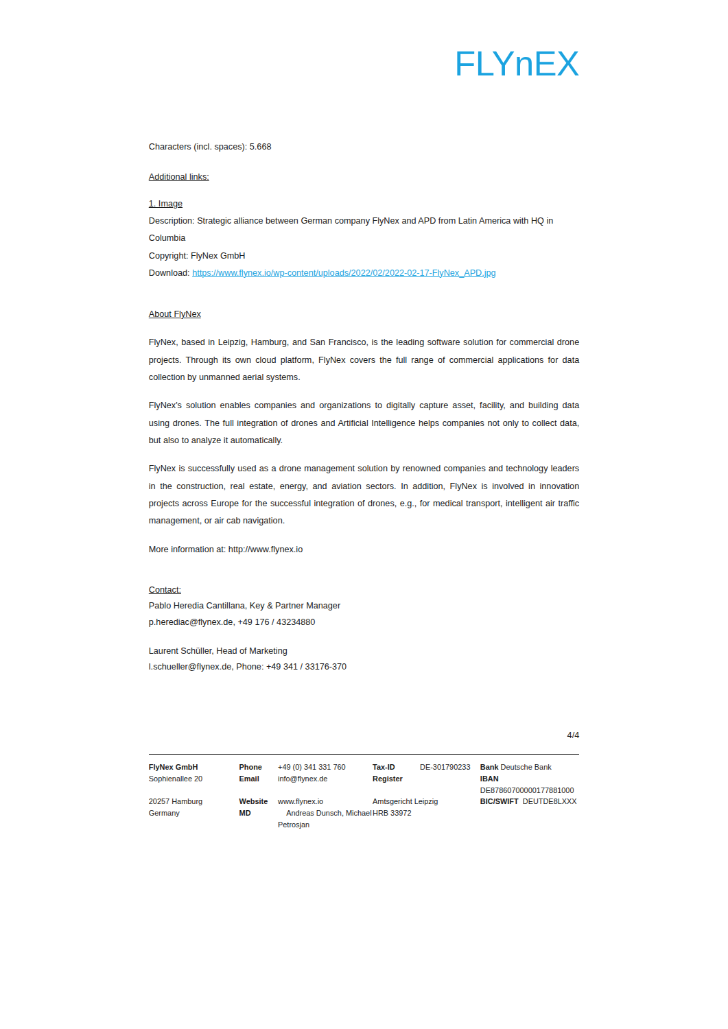FLYn EX
Characters (incl. spaces): 5.668
Additional links:
1. Image
Description: Strategic alliance between German company FlyNex and APD from Latin America with HQ in Columbia
Copyright: FlyNex GmbH
Download: https://www.flynex.io/wp-content/uploads/2022/02/2022-02-17-FlyNex_APD.jpg
About FlyNex
FlyNex, based in Leipzig, Hamburg, and San Francisco, is the leading software solution for commercial drone projects. Through its own cloud platform, FlyNex covers the full range of commercial applications for data collection by unmanned aerial systems.
FlyNex's solution enables companies and organizations to digitally capture asset, facility, and building data using drones. The full integration of drones and Artificial Intelligence helps companies not only to collect data, but also to analyze it automatically.
FlyNex is successfully used as a drone management solution by renowned companies and technology leaders in the construction, real estate, energy, and aviation sectors. In addition, FlyNex is involved in innovation projects across Europe for the successful integration of drones, e.g., for medical transport, intelligent air traffic management, or air cab navigation.
More information at: http://www.flynex.io
Contact:
Pablo Heredia Cantillana, Key & Partner Manager
p.herediac@flynex.de, +49 176 / 43234880
Laurent Schüller, Head of Marketing
l.schueller@flynex.de, Phone: +49 341 / 33176-370
4/4
| FlyNex GmbH | Phone | +49 (0) 341 331 760 | Tax-ID | DE-301790233 | Bank Deutsche Bank |
| Sophienallee 20 | Email | info@flynex.de | Register | | IBAN DE87860700000177881000 |
| 20257 Hamburg | Website | www.flynex.io | Amtsgericht Leipzig | BIC/SWIFT DEUTDE8LXXX |
| Germany | MD | Andreas Dunsch, Michael Petrosjan | HRB 33972 | |